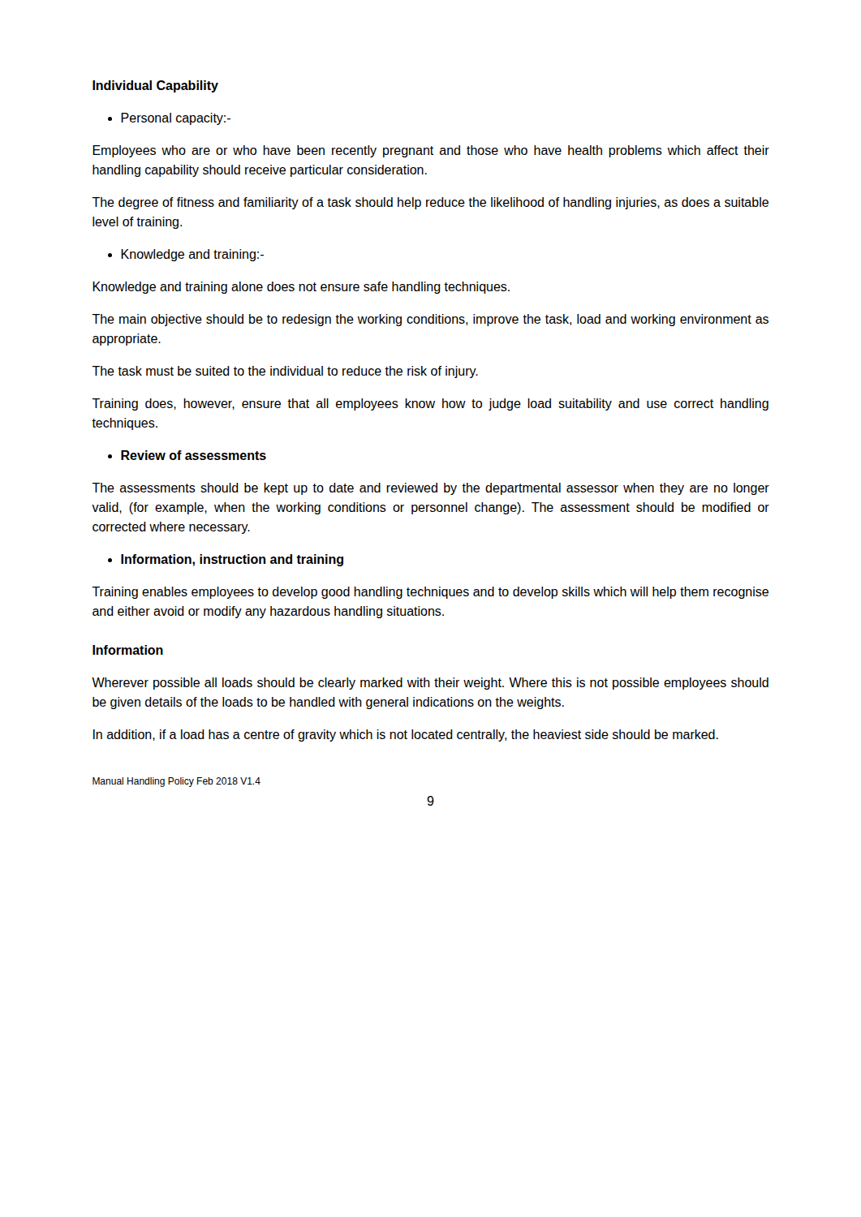Individual Capability
Personal capacity:-
Employees who are or who have been recently pregnant and those who have health problems which affect their handling capability should receive particular consideration.
The degree of fitness and familiarity of a task should help reduce the likelihood of handling injuries, as does a suitable level of training.
Knowledge and training:-
Knowledge and training alone does not ensure safe handling techniques.
The main objective should be to redesign the working conditions, improve the task, load and working environment as appropriate.
The task must be suited to the individual to reduce the risk of injury.
Training does, however, ensure that all employees know how to judge load suitability and use correct handling techniques.
Review of assessments
The assessments should be kept up to date and reviewed by the departmental assessor when they are no longer valid, (for example, when the working conditions or personnel change). The assessment should be modified or corrected where necessary.
Information, instruction and training
Training enables employees to develop good handling techniques and to develop skills which will help them recognise and either avoid or modify any hazardous handling situations.
Information
Wherever possible all loads should be clearly marked with their weight. Where this is not possible employees should be given details of the loads to be handled with general indications on the weights.
In addition, if a load has a centre of gravity which is not located centrally, the heaviest side should be marked.
Manual Handling Policy Feb 2018 V1.4
9